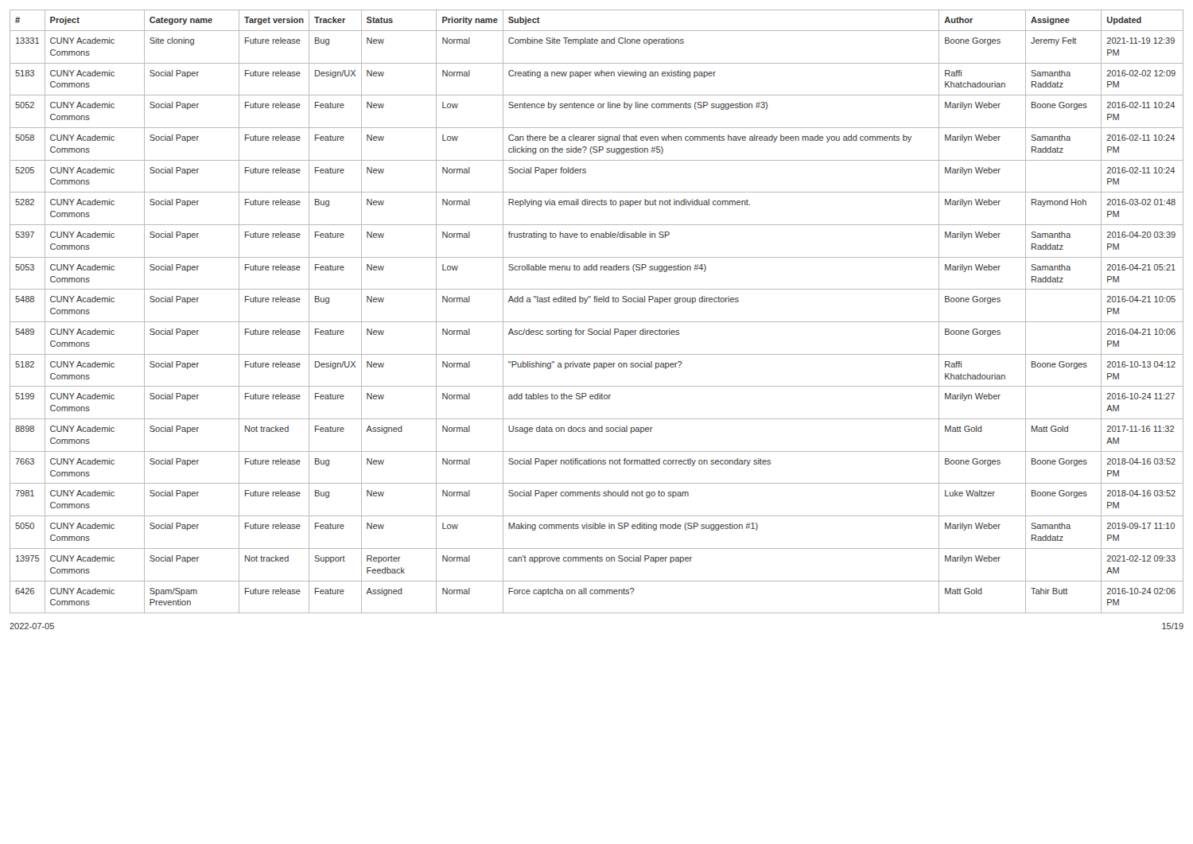Redmine issue list
| # | Project | Category name | Target version | Tracker | Status | Priority name | Subject | Author | Assignee | Updated |
| --- | --- | --- | --- | --- | --- | --- | --- | --- | --- | --- |
| 13331 | CUNY Academic Commons | Site cloning | Future release | Bug | New | Normal | Combine Site Template and Clone operations | Boone Gorges | Jeremy Felt | 2021-11-19 12:39 PM |
| 5183 | CUNY Academic Commons | Social Paper | Future release | Design/UX | New | Normal | Creating a new paper when viewing an existing paper | Raffi Khatchadourian | Samantha Raddatz | 2016-02-02 12:09 PM |
| 5052 | CUNY Academic Commons | Social Paper | Future release | Feature | New | Low | Sentence by sentence or line by line comments (SP suggestion #3) | Marilyn Weber | Boone Gorges | 2016-02-11 10:24 PM |
| 5058 | CUNY Academic Commons | Social Paper | Future release | Feature | New | Low | Can there be a clearer signal that even when comments have already been made you add comments by clicking on the side? (SP suggestion #5) | Marilyn Weber | Samantha Raddatz | 2016-02-11 10:24 PM |
| 5205 | CUNY Academic Commons | Social Paper | Future release | Feature | New | Normal | Social Paper folders | Marilyn Weber | | 2016-02-11 10:24 PM |
| 5282 | CUNY Academic Commons | Social Paper | Future release | Bug | New | Normal | Replying via email directs to paper but not individual comment. | Marilyn Weber | Raymond Hoh | 2016-03-02 01:48 PM |
| 5397 | CUNY Academic Commons | Social Paper | Future release | Feature | New | Normal | frustrating to have to enable/disable in SP | Marilyn Weber | Samantha Raddatz | 2016-04-20 03:39 PM |
| 5053 | CUNY Academic Commons | Social Paper | Future release | Feature | New | Low | Scrollable menu to add readers (SP suggestion #4) | Marilyn Weber | Samantha Raddatz | 2016-04-21 05:21 PM |
| 5488 | CUNY Academic Commons | Social Paper | Future release | Bug | New | Normal | Add a "last edited by" field to Social Paper group directories | Boone Gorges | | 2016-04-21 10:05 PM |
| 5489 | CUNY Academic Commons | Social Paper | Future release | Feature | New | Normal | Asc/desc sorting for Social Paper directories | Boone Gorges | | 2016-04-21 10:06 PM |
| 5182 | CUNY Academic Commons | Social Paper | Future release | Design/UX | New | Normal | "Publishing" a private paper on social paper? | Raffi Khatchadourian | Boone Gorges | 2016-10-13 04:12 PM |
| 5199 | CUNY Academic Commons | Social Paper | Future release | Feature | New | Normal | add tables to the SP editor | Marilyn Weber | | 2016-10-24 11:27 AM |
| 8898 | CUNY Academic Commons | Social Paper | Not tracked | Feature | Assigned | Normal | Usage data on docs and social paper | Matt Gold | Matt Gold | 2017-11-16 11:32 AM |
| 7663 | CUNY Academic Commons | Social Paper | Future release | Bug | New | Normal | Social Paper notifications not formatted correctly on secondary sites | Boone Gorges | Boone Gorges | 2018-04-16 03:52 PM |
| 7981 | CUNY Academic Commons | Social Paper | Future release | Bug | New | Normal | Social Paper comments should not go to spam | Luke Waltzer | Boone Gorges | 2018-04-16 03:52 PM |
| 5050 | CUNY Academic Commons | Social Paper | Future release | Feature | New | Low | Making comments visible in SP editing mode (SP suggestion #1) | Marilyn Weber | Samantha Raddatz | 2019-09-17 11:10 PM |
| 13975 | CUNY Academic Commons | Social Paper | Not tracked | Support | Reporter Feedback | Normal | can't approve comments on Social Paper paper | Marilyn Weber | | 2021-02-12 09:33 AM |
| 6426 | CUNY Academic Commons | Spam/Spam Prevention | Future release | Feature | Assigned | Normal | Force captcha on all comments? | Matt Gold | Tahir Butt | 2016-10-24 02:06 PM |
2022-07-05 15/19